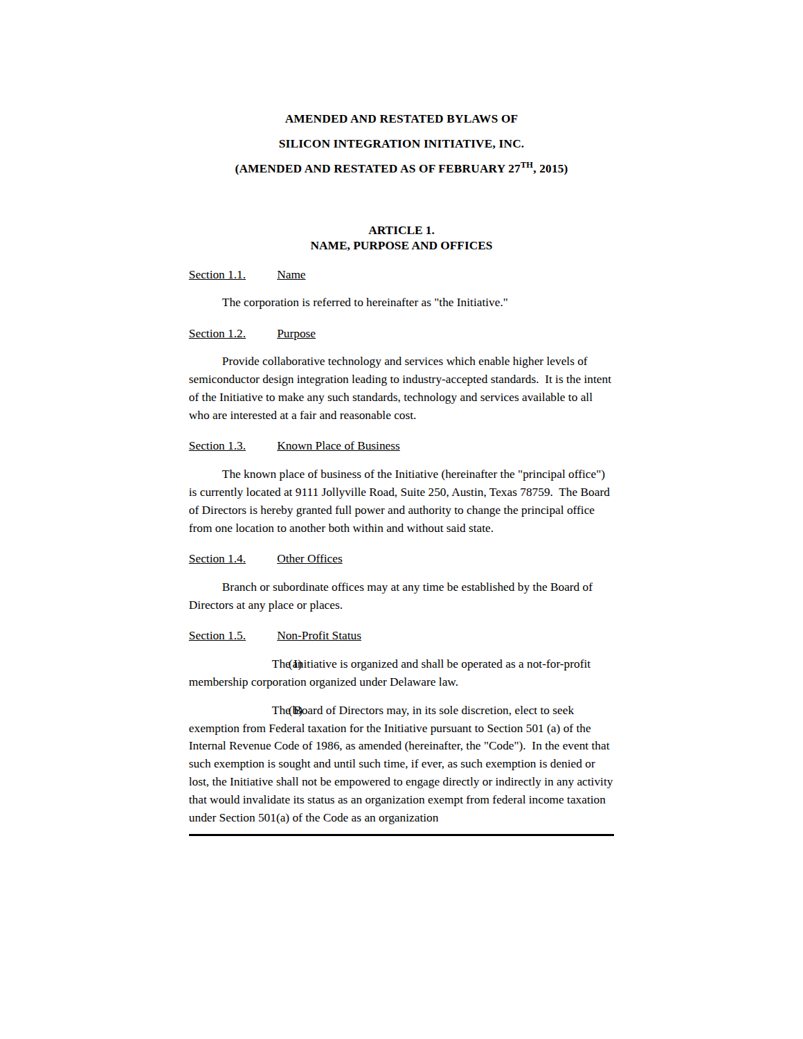AMENDED AND RESTATED BYLAWS OF
SILICON INTEGRATION INITIATIVE, INC.
(AMENDED AND RESTATED AS OF FEBRUARY 27TH, 2015)
ARTICLE 1. NAME, PURPOSE AND OFFICES
Section 1.1. Name
The corporation is referred to hereinafter as "the Initiative."
Section 1.2. Purpose
Provide collaborative technology and services which enable higher levels of semiconductor design integration leading to industry-accepted standards. It is the intent of the Initiative to make any such standards, technology and services available to all who are interested at a fair and reasonable cost.
Section 1.3. Known Place of Business
The known place of business of the Initiative (hereinafter the "principal office") is currently located at 9111 Jollyville Road, Suite 250, Austin, Texas 78759. The Board of Directors is hereby granted full power and authority to change the principal office from one location to another both within and without said state.
Section 1.4. Other Offices
Branch or subordinate offices may at any time be established by the Board of Directors at any place or places.
Section 1.5. Non-Profit Status
(a) The Initiative is organized and shall be operated as a not-for-profit membership corporation organized under Delaware law.
(b) The Board of Directors may, in its sole discretion, elect to seek exemption from Federal taxation for the Initiative pursuant to Section 501 (a) of the Internal Revenue Code of 1986, as amended (hereinafter, the "Code"). In the event that such exemption is sought and until such time, if ever, as such exemption is denied or lost, the Initiative shall not be empowered to engage directly or indirectly in any activity that would invalidate its status as an organization exempt from federal income taxation under Section 501(a) of the Code as an organization